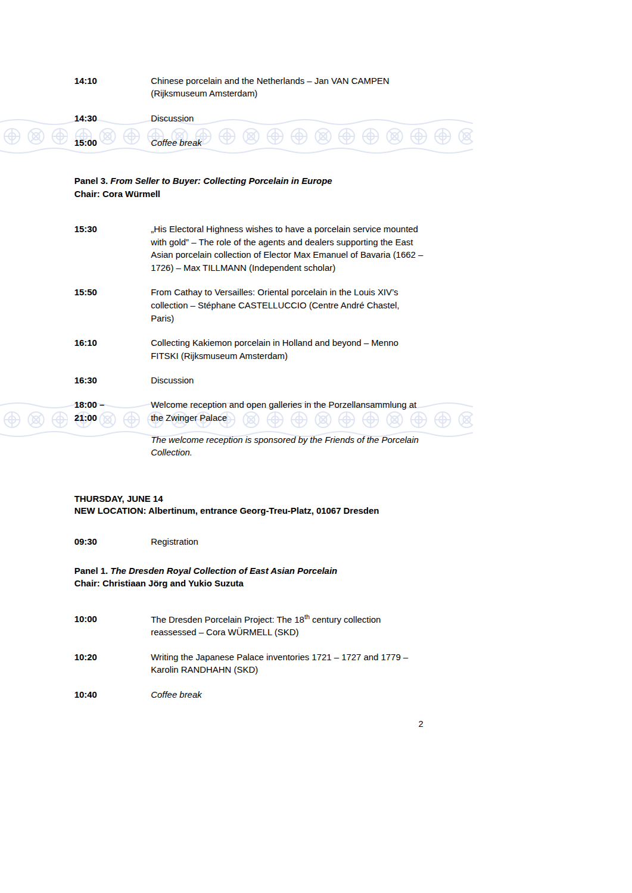| 14:10 | Chinese porcelain and the Netherlands – Jan VAN CAMPEN (Rijksmuseum Amsterdam) |
| 14:30 | Discussion |
| 15:00 | Coffee break |
Panel 3. From Seller to Buyer: Collecting Porcelain in Europe
Chair: Cora Würmell
| 15:30 | „His Electoral Highness wishes to have a porcelain service mounted with gold” – The role of the agents and dealers supporting the East Asian porcelain collection of Elector Max Emanuel of Bavaria (1662 – 1726) – Max TILLMANN (Independent scholar) |
| 15:50 | From Cathay to Versailles: Oriental porcelain in the Louis XIV’s collection – Stéphane CASTELLUCCIO (Centre André Chastel, Paris) |
| 16:10 | Collecting Kakiemon porcelain in Holland and beyond – Menno FITSKI (Rijksmuseum Amsterdam) |
| 16:30 | Discussion |
| 18:00 – 21:00 | Welcome reception and open galleries in the Porzellansammlung at the Zwinger Palace The welcome reception is sponsored by the Friends of the Porcelain Collection. |
THURSDAY, JUNE 14
NEW LOCATION: Albertinum, entrance Georg-Treu-Platz, 01067 Dresden
| 09:30 | Registration |
Panel 1. The Dresden Royal Collection of East Asian Porcelain
Chair: Christiaan Jörg and Yukio Suzuta
| 10:00 | The Dresden Porcelain Project: The 18 th century collection reassessed – Cora WÜRMELL (SKD) |
| 10:20 | Writing the Japanese Palace inventories 1721 – 1727 and 1779 – Karolin RANDHAHN (SKD) |
| 10:40 | Coffee break |
2